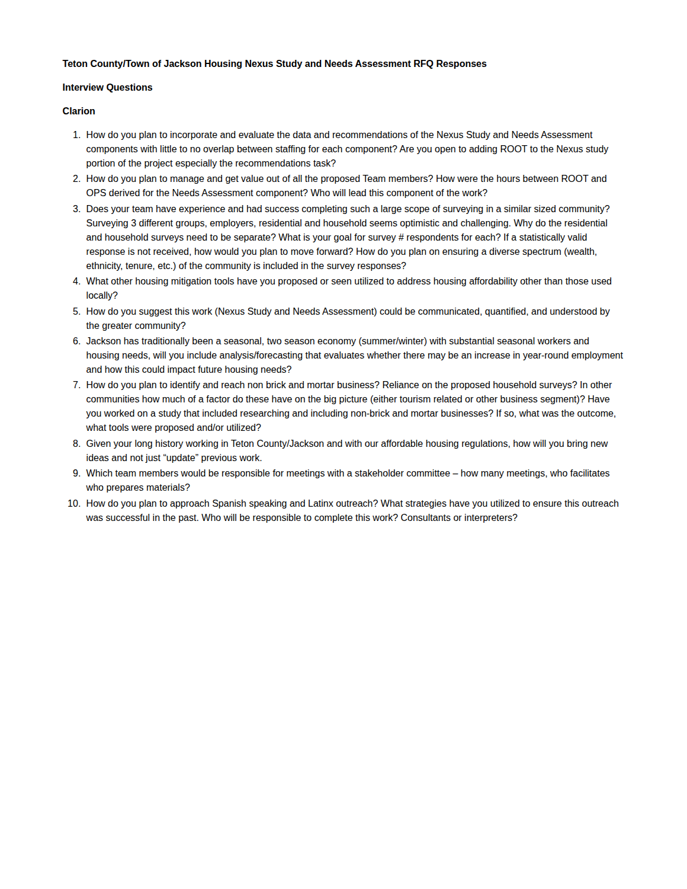Teton County/Town of Jackson Housing Nexus Study and Needs Assessment RFQ Responses
Interview Questions
Clarion
How do you plan to incorporate and evaluate the data and recommendations of the Nexus Study and Needs Assessment components with little to no overlap between staffing for each component? Are you open to adding ROOT to the Nexus study portion of the project especially the recommendations task?
How do you plan to manage and get value out of all the proposed Team members? How were the hours between ROOT and OPS derived for the Needs Assessment component? Who will lead this component of the work?
Does your team have experience and had success completing such a large scope of surveying in a similar sized community? Surveying 3 different groups, employers, residential and household seems optimistic and challenging. Why do the residential and household surveys need to be separate? What is your goal for survey # respondents for each? If a statistically valid response is not received, how would you plan to move forward? How do you plan on ensuring a diverse spectrum (wealth, ethnicity, tenure, etc.) of the community is included in the survey responses?
What other housing mitigation tools have you proposed or seen utilized to address housing affordability other than those used locally?
How do you suggest this work (Nexus Study and Needs Assessment) could be communicated, quantified, and understood by the greater community?
Jackson has traditionally been a seasonal, two season economy (summer/winter) with substantial seasonal workers and housing needs, will you include analysis/forecasting that evaluates whether there may be an increase in year-round employment and how this could impact future housing needs?
How do you plan to identify and reach non brick and mortar business? Reliance on the proposed household surveys? In other communities how much of a factor do these have on the big picture (either tourism related or other business segment)? Have you worked on a study that included researching and including non-brick and mortar businesses? If so, what was the outcome, what tools were proposed and/or utilized?
Given your long history working in Teton County/Jackson and with our affordable housing regulations, how will you bring new ideas and not just “update” previous work.
Which team members would be responsible for meetings with a stakeholder committee – how many meetings, who facilitates who prepares materials?
How do you plan to approach Spanish speaking and Latinx outreach? What strategies have you utilized to ensure this outreach was successful in the past. Who will be responsible to complete this work? Consultants or interpreters?